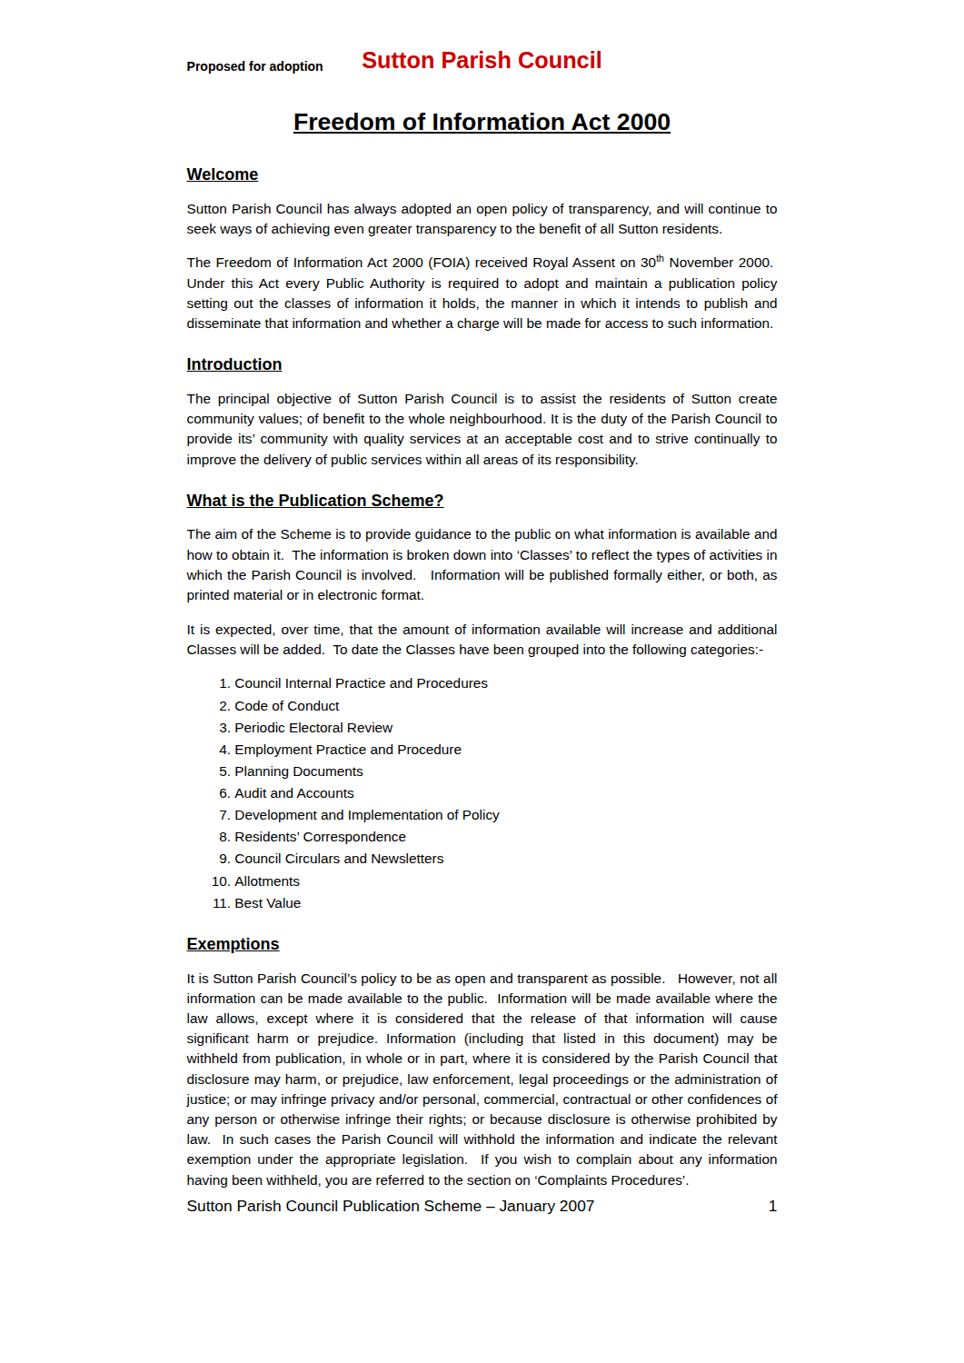Sutton Parish Council
Proposed for adoption
Freedom of Information Act 2000
Welcome
Sutton Parish Council has always adopted an open policy of transparency, and will continue to seek ways of achieving even greater transparency to the benefit of all Sutton residents.
The Freedom of Information Act 2000 (FOIA) received Royal Assent on 30th November 2000. Under this Act every Public Authority is required to adopt and maintain a publication policy setting out the classes of information it holds, the manner in which it intends to publish and disseminate that information and whether a charge will be made for access to such information.
Introduction
The principal objective of Sutton Parish Council is to assist the residents of Sutton create community values; of benefit to the whole neighbourhood. It is the duty of the Parish Council to provide its’ community with quality services at an acceptable cost and to strive continually to improve the delivery of public services within all areas of its responsibility.
What is the Publication Scheme?
The aim of the Scheme is to provide guidance to the public on what information is available and how to obtain it. The information is broken down into ‘Classes’ to reflect the types of activities in which the Parish Council is involved. Information will be published formally either, or both, as printed material or in electronic format.
It is expected, over time, that the amount of information available will increase and additional Classes will be added. To date the Classes have been grouped into the following categories:-
Council Internal Practice and Procedures
Code of Conduct
Periodic Electoral Review
Employment Practice and Procedure
Planning Documents
Audit and Accounts
Development and Implementation of Policy
Residents’ Correspondence
Council Circulars and Newsletters
Allotments
Best Value
Exemptions
It is Sutton Parish Council’s policy to be as open and transparent as possible. However, not all information can be made available to the public. Information will be made available where the law allows, except where it is considered that the release of that information will cause significant harm or prejudice. Information (including that listed in this document) may be withheld from publication, in whole or in part, where it is considered by the Parish Council that disclosure may harm, or prejudice, law enforcement, legal proceedings or the administration of justice; or may infringe privacy and/or personal, commercial, contractual or other confidences of any person or otherwise infringe their rights; or because disclosure is otherwise prohibited by law. In such cases the Parish Council will withhold the information and indicate the relevant exemption under the appropriate legislation. If you wish to complain about any information having been withheld, you are referred to the section on ‘Complaints Procedures’.
Sutton Parish Council Publication Scheme – January 2007 1